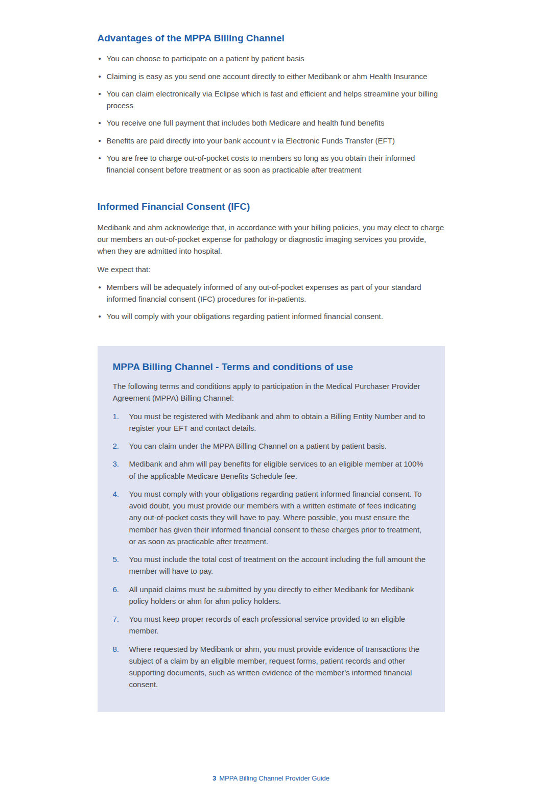Advantages of the MPPA Billing Channel
You can choose to participate on a patient by patient basis
Claiming is easy as you send one account directly to either Medibank or ahm Health Insurance
You can claim electronically via Eclipse which is fast and efficient and helps streamline your billing process
You receive one full payment that includes both Medicare and health fund benefits
Benefits are paid directly into your bank account v ia Electronic Funds Transfer (EFT)
You are free to charge out-of-pocket costs to members so long as you obtain their informed financial consent before treatment or as soon as practicable after treatment
Informed Financial Consent (IFC)
Medibank and ahm acknowledge that, in accordance with your billing policies, you may elect to charge our members an out-of-pocket expense for pathology or diagnostic imaging services you provide, when they are admitted into hospital.
We expect that:
Members will be adequately informed of any out-of-pocket expenses as part of your standard informed financial consent (IFC) procedures for in-patients.
You will comply with your obligations regarding patient informed financial consent.
MPPA Billing Channel - Terms and conditions of use
The following terms and conditions apply to participation in the Medical Purchaser Provider Agreement (MPPA) Billing Channel:
You must be registered with Medibank and ahm to obtain a Billing Entity Number and to register your EFT and contact details.
You can claim under the MPPA Billing Channel on a patient by patient basis.
Medibank and ahm will pay benefits for eligible services to an eligible member at 100% of the applicable Medicare Benefits Schedule fee.
You must comply with your obligations regarding patient informed financial consent. To avoid doubt, you must provide our members with a written estimate of fees indicating any out-of-pocket costs they will have to pay. Where possible, you must ensure the member has given their informed financial consent to these charges prior to treatment, or as soon as practicable after treatment.
You must include the total cost of treatment on the account including the full amount the member will have to pay.
All unpaid claims must be submitted by you directly to either Medibank for Medibank policy holders or ahm for ahm policy holders.
You must keep proper records of each professional service provided to an eligible member.
Where requested by Medibank or ahm, you must provide evidence of transactions the subject of a claim by an eligible member, request forms, patient records and other supporting documents, such as written evidence of the member’s informed financial consent.
3 MPPA Billing Channel Provider Guide